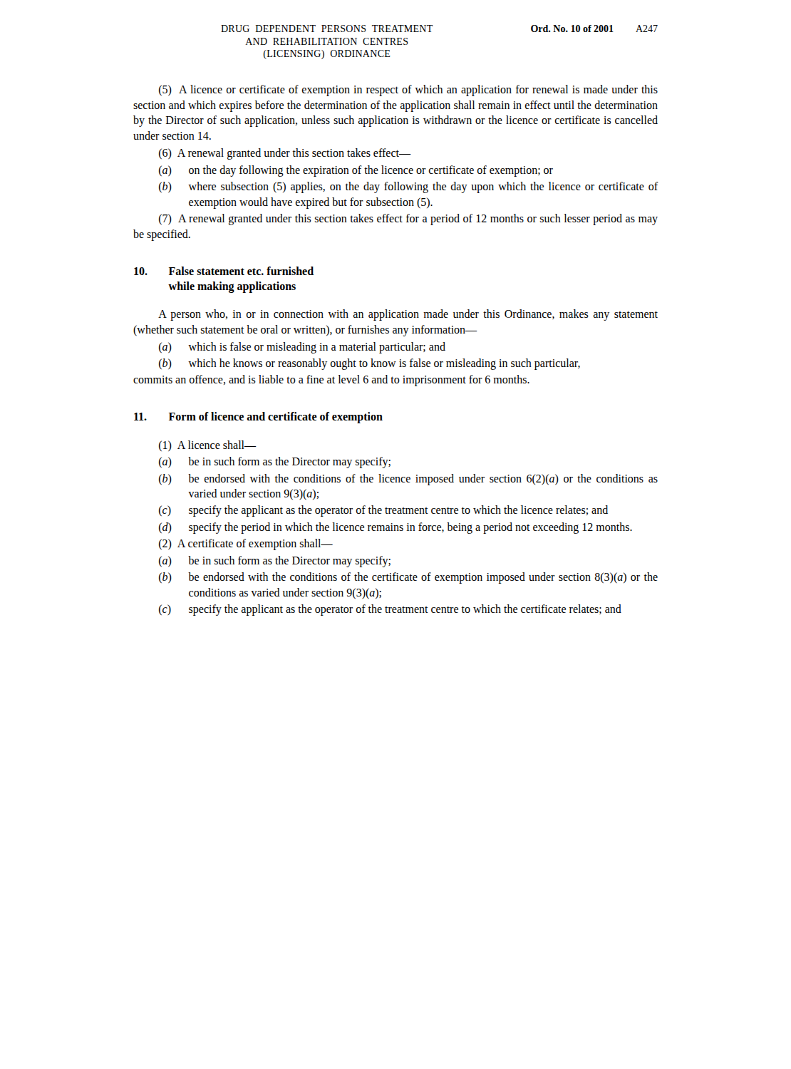DRUG DEPENDENT PERSONS TREATMENT AND REHABILITATION CENTRES (LICENSING) ORDINANCE
Ord. No. 10 of 2001
A247
(5) A licence or certificate of exemption in respect of which an application for renewal is made under this section and which expires before the determination of the application shall remain in effect until the determination by the Director of such application, unless such application is withdrawn or the licence or certificate is cancelled under section 14.
(6) A renewal granted under this section takes effect—
(a) on the day following the expiration of the licence or certificate of exemption; or
(b) where subsection (5) applies, on the day following the day upon which the licence or certificate of exemption would have expired but for subsection (5).
(7) A renewal granted under this section takes effect for a period of 12 months or such lesser period as may be specified.
10. False statement etc. furnishedwhile making applications
A person who, in or in connection with an application made under this Ordinance, makes any statement (whether such statement be oral or written), or furnishes any information—
(a) which is false or misleading in a material particular; and
(b) which he knows or reasonably ought to know is false or misleading in such particular,
commits an offence, and is liable to a fine at level 6 and to imprisonment for 6 months.
11. Form of licence and certificate of exemption
(1) A licence shall—
(a) be in such form as the Director may specify;
(b) be endorsed with the conditions of the licence imposed under section 6(2)(a) or the conditions as varied under section 9(3)(a);
(c) specify the applicant as the operator of the treatment centre to which the licence relates; and
(d) specify the period in which the licence remains in force, being a period not exceeding 12 months.
(2) A certificate of exemption shall—
(a) be in such form as the Director may specify;
(b) be endorsed with the conditions of the certificate of exemption imposed under section 8(3)(a) or the conditions as varied under section 9(3)(a);
(c) specify the applicant as the operator of the treatment centre to which the certificate relates; and